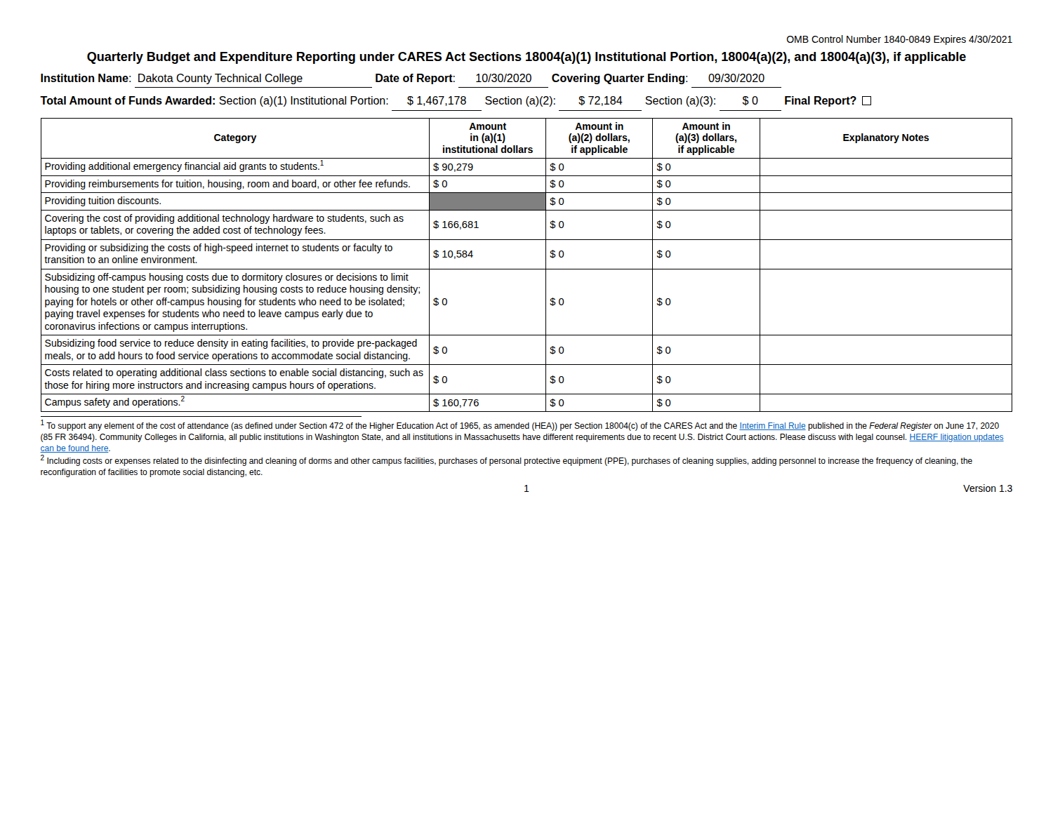OMB Control Number 1840-0849 Expires 4/30/2021
Quarterly Budget and Expenditure Reporting under CARES Act Sections 18004(a)(1) Institutional Portion, 18004(a)(2), and 18004(a)(3), if applicable
Institution Name: Dakota County Technical College Date of Report: 10/30/2020 Covering Quarter Ending: 09/30/2020
Total Amount of Funds Awarded: Section (a)(1) Institutional Portion: $ 1,467,178 Section (a)(2): $ 72,184 Section (a)(3): $ 0 Final Report?
| Category | Amount in (a)(1) institutional dollars | Amount in (a)(2) dollars, if applicable | Amount in (a)(3) dollars, if applicable | Explanatory Notes |
| --- | --- | --- | --- | --- |
| Providing additional emergency financial aid grants to students. 1 | $ 90,279 | $ 0 | $ 0 | |
| Providing reimbursements for tuition, housing, room and board, or other fee refunds. | $ 0 | $ 0 | $ 0 | |
| Providing tuition discounts. | | $ 0 | $ 0 | |
| Covering the cost of providing additional technology hardware to students, such as laptops or tablets, or covering the added cost of technology fees. | $ 166,681 | $ 0 | $ 0 | |
| Providing or subsidizing the costs of high-speed internet to students or faculty to transition to an online environment. | $ 10,584 | $ 0 | $ 0 | |
| Subsidizing off-campus housing costs due to dormitory closures or decisions to limit housing to one student per room; subsidizing housing costs to reduce housing density; paying for hotels or other off-campus housing for students who need to be isolated; paying travel expenses for students who need to leave campus early due to coronavirus infections or campus interruptions. | $ 0 | $ 0 | $ 0 | |
| Subsidizing food service to reduce density in eating facilities, to provide pre-packaged meals, or to add hours to food service operations to accommodate social distancing. | $ 0 | $ 0 | $ 0 | |
| Costs related to operating additional class sections to enable social distancing, such as those for hiring more instructors and increasing campus hours of operations. | $ 0 | $ 0 | $ 0 | |
| Campus safety and operations. 2 | $ 160,776 | $ 0 | $ 0 | |
1 To support any element of the cost of attendance (as defined under Section 472 of the Higher Education Act of 1965, as amended (HEA)) per Section 18004(c) of the CARES Act and the Interim Final Rule published in the Federal Register on June 17, 2020 (85 FR 36494). Community Colleges in California, all public institutions in Washington State, and all institutions in Massachusetts have different requirements due to recent U.S. District Court actions. Please discuss with legal counsel. HEERF litigation updates can be found here.
2 Including costs or expenses related to the disinfecting and cleaning of dorms and other campus facilities, purchases of personal protective equipment (PPE), purchases of cleaning supplies, adding personnel to increase the frequency of cleaning, the reconfiguration of facilities to promote social distancing, etc.
1
Version 1.3